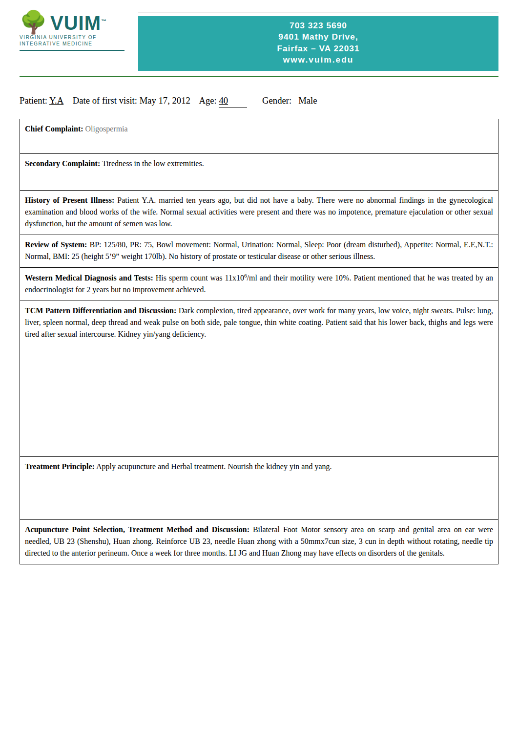🌳 VUIM™
VIRGINIA UNIVERSITY OF
INTEGRATIVE MEDICINE
703 323 5690
9401 Mathy Drive,
Fairfax – VA 22031
www.vuim.edu
Patient: Y.A Date of first visit: May 17, 2012 Age: 40 Gender: Male
| Chief Complaint: Oligospermia |
| Secondary Complaint: Tiredness in the low extremities. |
| History of Present Illness: Patient Y.A. married ten years ago, but did not have a baby. There were no abnormal findings in the gynecological examination and blood works of the wife. Normal sexual activities were present and there was no impotence, premature ejaculation or other sexual dysfunction, but the amount of semen was low. |
| Review of System: BP: 125/80, PR: 75, Bowl movement: Normal, Urination: Normal, Sleep: Poor (dream disturbed), Appetite: Normal, E.E,N.T.: Normal, BMI: 25 (height 5’9” weight 170lb). No history of prostate or testicular disease or other serious illness. |
| Western Medical Diagnosis and Tests: His sperm count was 11x10 6 /ml and their motility were 10%. Patient mentioned that he was treated by an endocrinologist for 2 years but no improvement achieved. |
| TCM Pattern Differentiation and Discussion: Dark complexion, tired appearance, over work for many years, low voice, night sweats. Pulse: lung, liver, spleen normal, deep thread and weak pulse on both side, pale tongue, thin white coating. Patient said that his lower back, thighs and legs were tired after sexual intercourse. Kidney yin/yang deficiency. |
| Treatment Principle: Apply acupuncture and Herbal treatment. Nourish the kidney yin and yang. |
| Acupuncture Point Selection, Treatment Method and Discussion: Bilateral Foot Motor sensory area on scarp and genital area on ear were needled, UB 23 (Shenshu), Huan zhong. Reinforce UB 23, needle Huan zhong with a 50mmx7cun size, 3 cun in depth without rotating, needle tip directed to the anterior perineum. Once a week for three months. LI JG and Huan Zhong may have effects on disorders of the genitals. |